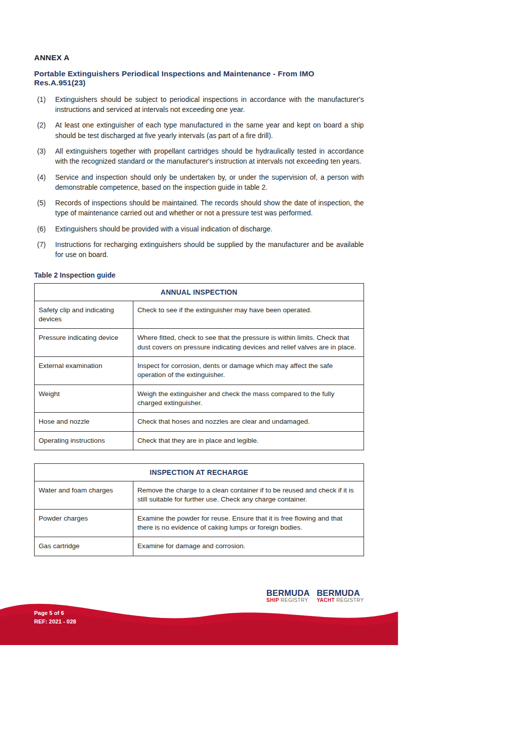ANNEX A
Portable Extinguishers Periodical Inspections and Maintenance - From IMO Res.A.951(23)
Extinguishers should be subject to periodical inspections in accordance with the manufacturer's instructions and serviced at intervals not exceeding one year.
At least one extinguisher of each type manufactured in the same year and kept on board a ship should be test discharged at five yearly intervals (as part of a fire drill).
All extinguishers together with propellant cartridges should be hydraulically tested in accordance with the recognized standard or the manufacturer's instruction at intervals not exceeding ten years.
Service and inspection should only be undertaken by, or under the supervision of, a person with demonstrable competence, based on the inspection guide in table 2.
Records of inspections should be maintained. The records should show the date of inspection, the type of maintenance carried out and whether or not a pressure test was performed.
Extinguishers should be provided with a visual indication of discharge.
Instructions for recharging extinguishers should be supplied by the manufacturer and be available for use on board.
Table 2 Inspection guide
| ANNUAL INSPECTION |
| --- |
| Safety clip and indicating devices | Check to see if the extinguisher may have been operated. |
| Pressure indicating device | Where fitted, check to see that the pressure is within limits. Check that dust covers on pressure indicating devices and relief valves are in place. |
| External examination | Inspect for corrosion, dents or damage which may affect the safe operation of the extinguisher. |
| Weight | Weigh the extinguisher and check the mass compared to the fully charged extinguisher. |
| Hose and nozzle | Check that hoses and nozzles are clear and undamaged. |
| Operating instructions | Check that they are in place and legible. |
| INSPECTION AT RECHARGE |
| --- |
| Water and foam charges | Remove the charge to a clean container if to be reused and check if it is still suitable for further use. Check any charge container. |
| Powder charges | Examine the powder for reuse. Ensure that it is free flowing and that there is no evidence of caking lumps or foreign bodies. |
| Gas cartridge | Examine for damage and corrosion. |
BERMUDA SHIP REGISTRY
BERMUDA YACHT REGISTRY
Page 5 of 6
REF: 2021 - 028